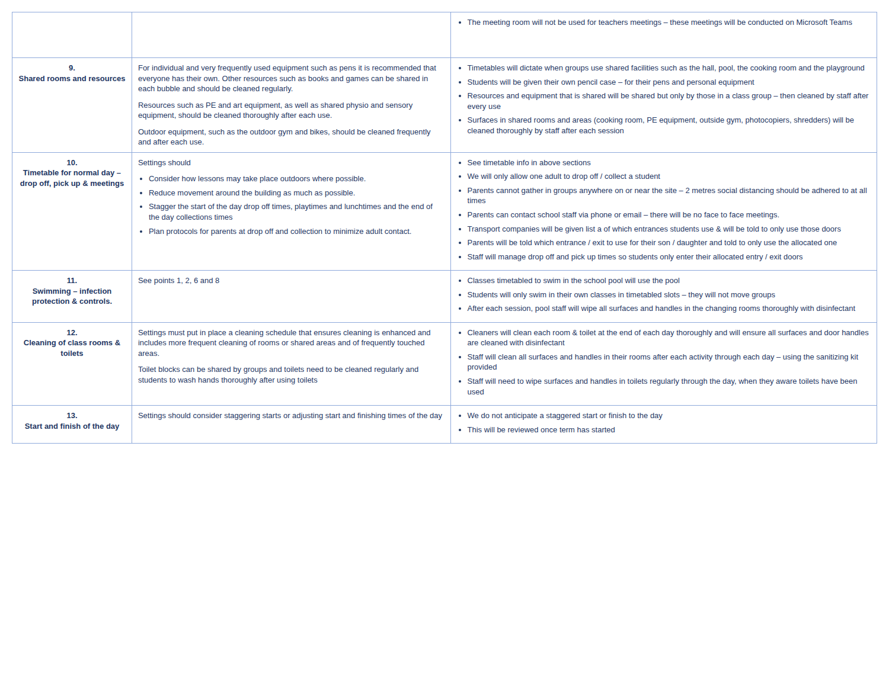| | | The meeting room will not be used for teachers meetings – these meetings will be conducted on Microsoft Teams |
| 9. Shared rooms and resources | For individual and very frequently used equipment such as pens it is recommended that everyone has their own. Other resources such as books and games can be shared in each bubble and should be cleaned regularly. Resources such as PE and art equipment, as well as shared physio and sensory equipment, should be cleaned thoroughly after each use. Outdoor equipment, such as the outdoor gym and bikes, should be cleaned frequently and after each use. | Timetables will dictate when groups use shared facilities such as the hall, pool, the cooking room and the playground Students will be given their own pencil case – for their pens and personal equipment Resources and equipment that is shared will be shared but only by those in a class group – then cleaned by staff after every use Surfaces in shared rooms and areas (cooking room, PE equipment, outside gym, photocopiers, shredders) will be cleaned thoroughly by staff after each session |
| 10. Timetable for normal day – drop off, pick up & meetings | Settings should Consider how lessons may take place outdoors where possible. Reduce movement around the building as much as possible. Stagger the start of the day drop off times, playtimes and lunchtimes and the end of the day collections times Plan protocols for parents at drop off and collection to minimize adult contact. | See timetable info in above sections We will only allow one adult to drop off / collect a student Parents cannot gather in groups anywhere on or near the site – 2 metres social distancing should be adhered to at all times Parents can contact school staff via phone or email – there will be no face to face meetings. Transport companies will be given list a of which entrances students use & will be told to only use those doors Parents will be told which entrance / exit to use for their son / daughter and told to only use the allocated one Staff will manage drop off and pick up times so students only enter their allocated entry / exit doors |
| 11. Swimming – infection protection & controls. | See points 1, 2, 6 and 8 | Classes timetabled to swim in the school pool will use the pool Students will only swim in their own classes in timetabled slots – they will not move groups After each session, pool staff will wipe all surfaces and handles in the changing rooms thoroughly with disinfectant |
| 12. Cleaning of class rooms & toilets | Settings must put in place a cleaning schedule that ensures cleaning is enhanced and includes more frequent cleaning of rooms or shared areas and of frequently touched areas. Toilet blocks can be shared by groups and toilets need to be cleaned regularly and students to wash hands thoroughly after using toilets | Cleaners will clean each room & toilet at the end of each day thoroughly and will ensure all surfaces and door handles are cleaned with disinfectant Staff will clean all surfaces and handles in their rooms after each activity through each day – using the sanitizing kit provided Staff will need to wipe surfaces and handles in toilets regularly through the day, when they aware toilets have been used |
| 13. Start and finish of the day | Settings should consider staggering starts or adjusting start and finishing times of the day | We do not anticipate a staggered start or finish to the day This will be reviewed once term has started |